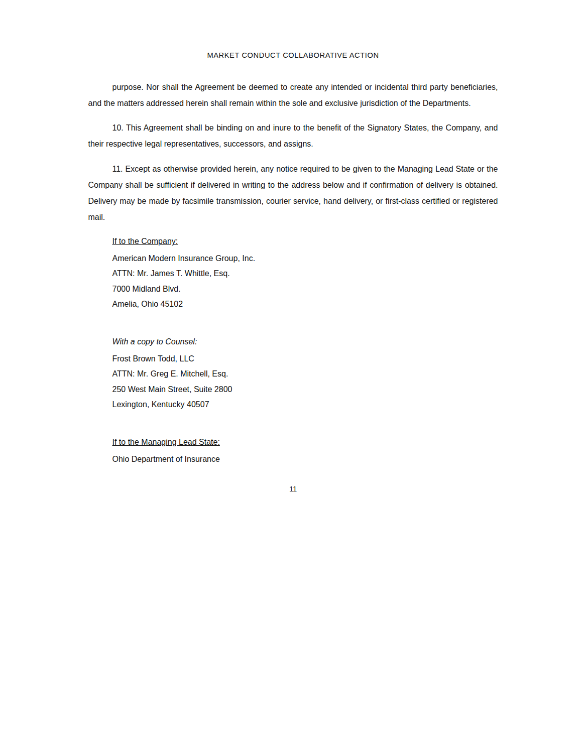MARKET CONDUCT COLLABORATIVE ACTION
purpose. Nor shall the Agreement be deemed to create any intended or incidental third party beneficiaries, and the matters addressed herein shall remain within the sole and exclusive jurisdiction of the Departments.
10. This Agreement shall be binding on and inure to the benefit of the Signatory States, the Company, and their respective legal representatives, successors, and assigns.
11. Except as otherwise provided herein, any notice required to be given to the Managing Lead State or the Company shall be sufficient if delivered in writing to the address below and if confirmation of delivery is obtained. Delivery may be made by facsimile transmission, courier service, hand delivery, or first-class certified or registered mail.
If to the Company:
American Modern Insurance Group, Inc.
ATTN: Mr. James T. Whittle, Esq.
7000 Midland Blvd.
Amelia, Ohio 45102
With a copy to Counsel:
Frost Brown Todd, LLC
ATTN: Mr. Greg E. Mitchell, Esq.
250 West Main Street, Suite 2800
Lexington, Kentucky 40507
If to the Managing Lead State:
Ohio Department of Insurance
11